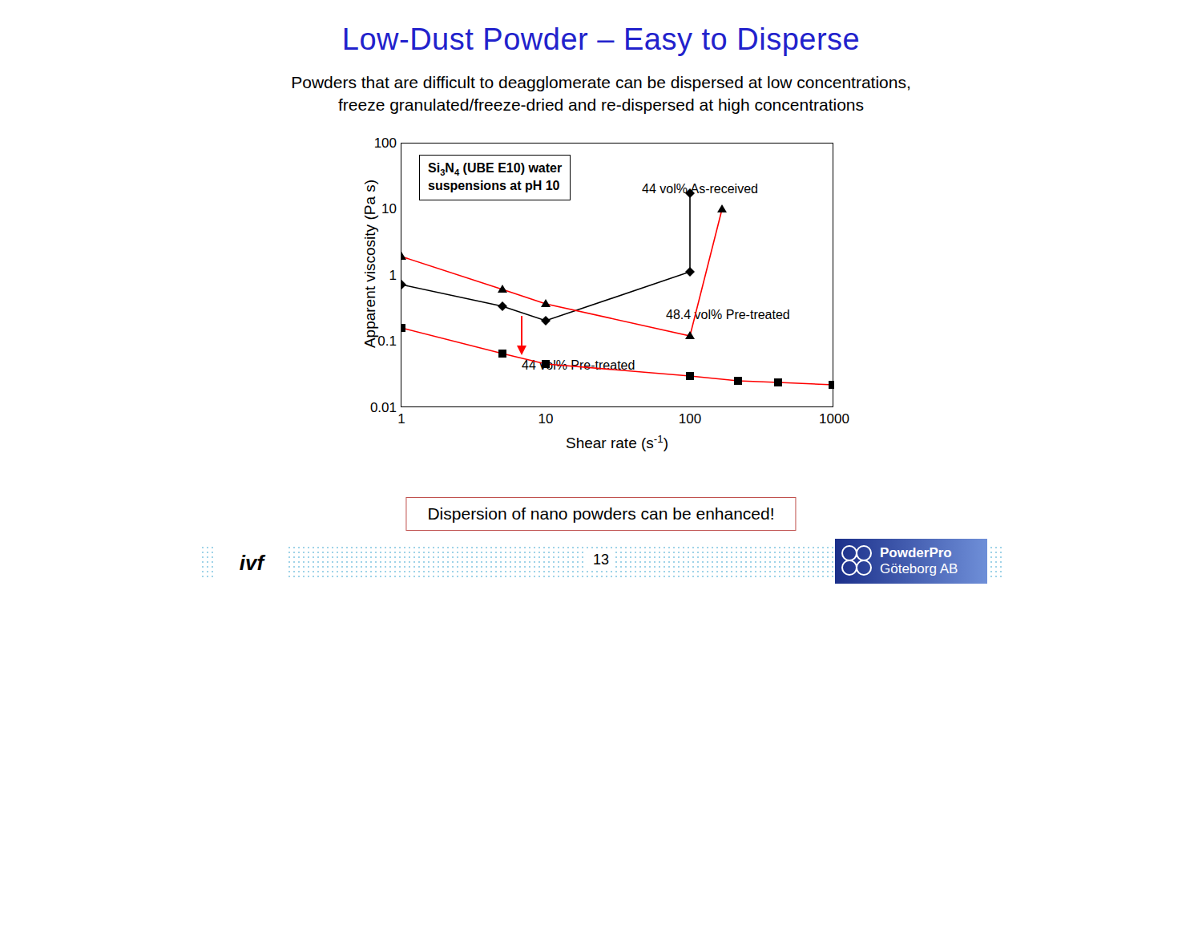Low-Dust Powder – Easy to Disperse
Powders that are difficult to deagglomerate can be dispersed at low concentrations,
freeze granulated/freeze-dried and re-dispersed at high concentrations
Apparent viscosity (Pa s)
100 10 1 0.1 0.01 1 10 100 1000
Si3N4 (UBE E10) water
suspensions at pH 10
44 vol% As-received 48.4 vol% Pre-treated 44 vol% Pre-treated
Shear rate (s-1)
Dispersion of nano powders can be enhanced!
13
ivf
PowderPro
Göteborg AB